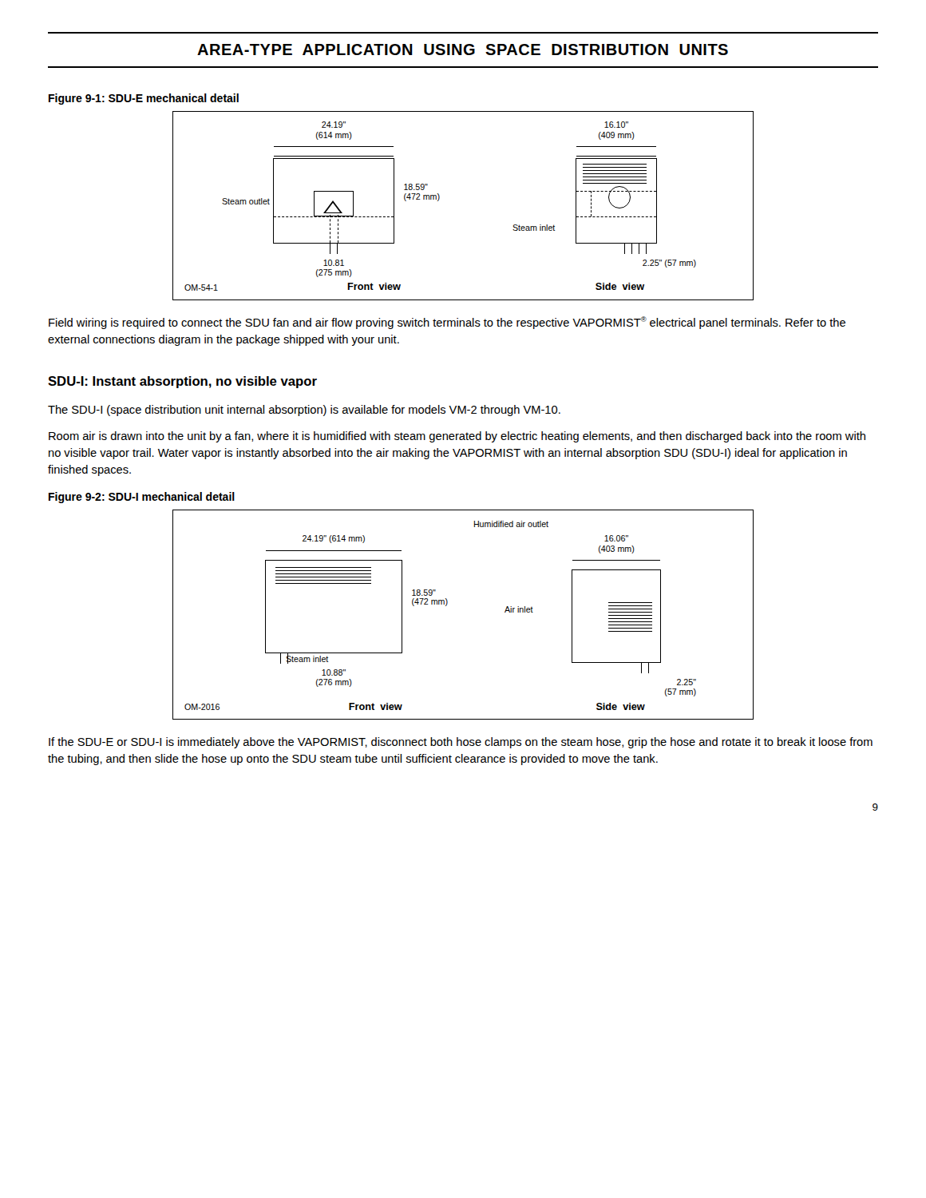AREA-TYPE APPLICATION USING SPACE DISTRIBUTION UNITS
Figure 9-1: SDU-E mechanical detail
24.19"
(614 mm)
18.59"
(472 mm)
10.81
(275 mm)
Steam outlet
16.10"
(409 mm)
2.25" (57 mm)
Steam inlet
OM-54-1
Front view Side view
Field wiring is required to connect the SDU fan and air flow proving switch terminals to the respective VAPORMIST® electrical panel terminals. Refer to the external connections diagram in the package shipped with your unit.
SDU-I: Instant absorption, no visible vapor
The SDU-I (space distribution unit internal absorption) is available for models VM-2 through VM-10.
Room air is drawn into the unit by a fan, where it is humidified with steam generated by electric heating elements, and then discharged back into the room with no visible vapor trail. Water vapor is instantly absorbed into the air making the VAPORMIST with an internal absorption SDU (SDU-I) ideal for application in finished spaces.
Figure 9-2: SDU-I mechanical detail
Humidified air outlet
24.19" (614 mm)
18.59"
(472 mm)
10.88"
(276 mm)
Steam inlet
16.06"
(403 mm)
2.25"
(57 mm)
Air inlet
OM-2016
Front view Side view
If the SDU-E or SDU-I is immediately above the VAPORMIST, disconnect both hose clamps on the steam hose, grip the hose and rotate it to break it loose from the tubing, and then slide the hose up onto the SDU steam tube until sufficient clearance is provided to move the tank.
9